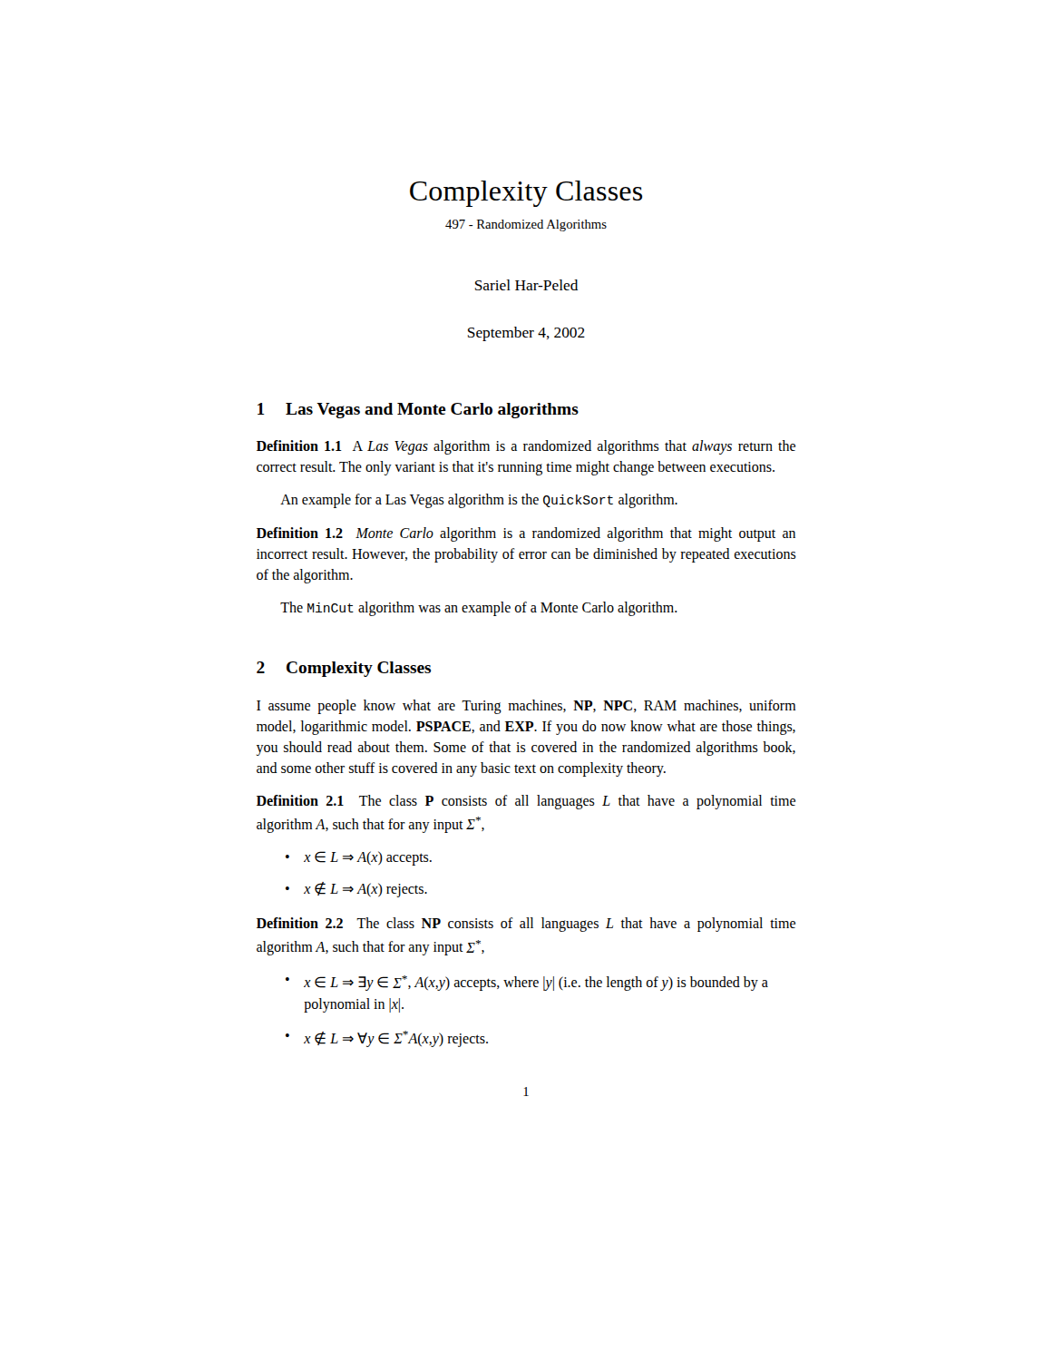Complexity Classes
497 - Randomized Algorithms
Sariel Har-Peled
September 4, 2002
1 Las Vegas and Monte Carlo algorithms
Definition 1.1 A Las Vegas algorithm is a randomized algorithms that always return the correct result. The only variant is that it's running time might change between executions.
An example for a Las Vegas algorithm is the QuickSort algorithm.
Definition 1.2 Monte Carlo algorithm is a randomized algorithm that might output an incorrect result. However, the probability of error can be diminished by repeated executions of the algorithm.
The MinCut algorithm was an example of a Monte Carlo algorithm.
2 Complexity Classes
I assume people know what are Turing machines, NP, NPC, RAM machines, uniform model, logarithmic model. PSPACE, and EXP. If you do now know what are those things, you should read about them. Some of that is covered in the randomized algorithms book, and some other stuff is covered in any basic text on complexity theory.
Definition 2.1 The class P consists of all languages L that have a polynomial time algorithm A, such that for any input Σ*,
x ∈ L ⇒ A(x) accepts.
x ∉ L ⇒ A(x) rejects.
Definition 2.2 The class NP consists of all languages L that have a polynomial time algorithm A, such that for any input Σ*,
x ∈ L ⇒ ∃y ∈ Σ*, A(x,y) accepts, where |y| (i.e. the length of y) is bounded by a polynomial in |x|.
x ∉ L ⇒ ∀y ∈ Σ*A(x,y) rejects.
1